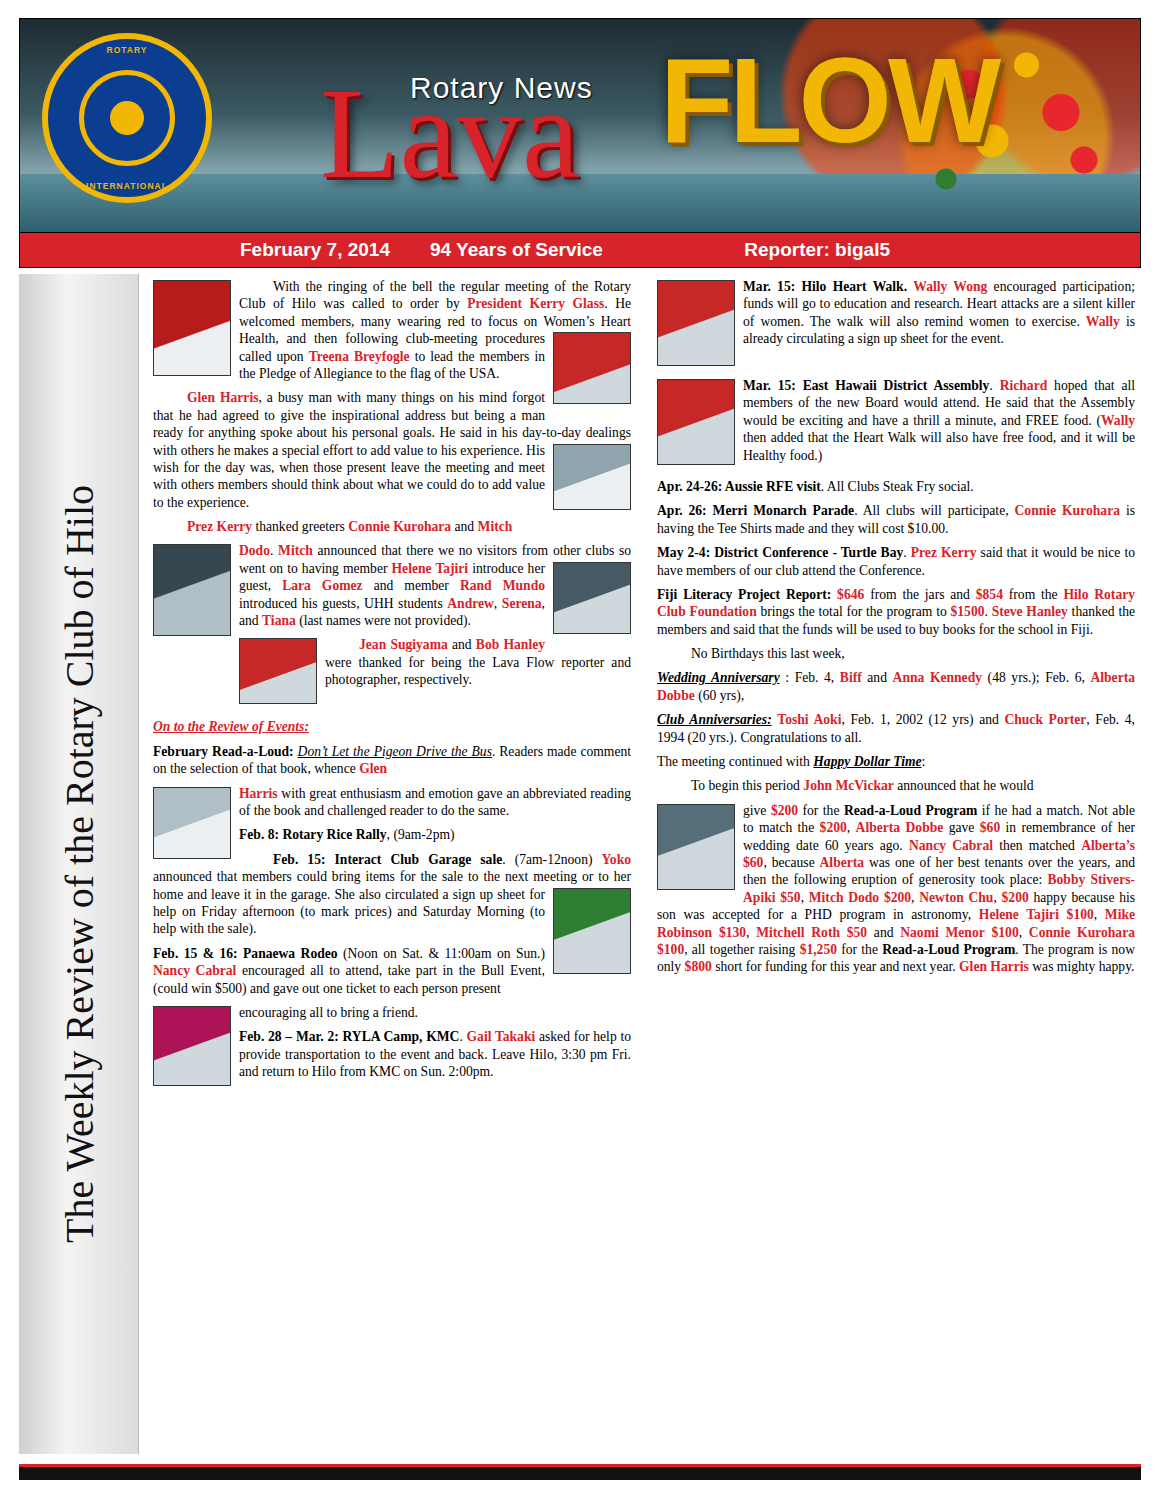ROTARY INTERNATIONAL
Rotary News
Lava
FLOW
February 7, 2014 94 Years of Service Reporter: bigal5
The Weekly Review of the Rotary Club of Hilo
With the ringing of the bell the regular meeting of the Rotary Club of Hilo was called to order by President Kerry Glass. He welcomed members, many wearing red to focus on Women’s Heart Health, and then following club-meeting procedures called upon Treena Breyfogle to lead the members in the Pledge of Allegiance to the flag of the USA.
Glen Harris, a busy man with many things on his mind forgot that he had agreed to give the inspirational address but being a man ready for anything spoke about his personal goals. He said in his day-to-day dealings with others he makes a special effort to add value to his experience. His wish for the day was, when those present leave the meeting and meet with others members should think about what we could do to add value to the experience.
Prez Kerry thanked greeters Connie Kurohara and Mitch
Dodo. Mitch announced that there we no visitors from other clubs so went on to having member Helene Tajiri introduce her guest, Lara Gomez and member Rand Mundo introduced his guests, UHH students Andrew, Serena, and Tiana (last names were not provided).
Jean Sugiyama and Bob Hanley were thanked for being the Lava Flow reporter and photographer, respectively.
On to the Review of Events:
February Read-a-Loud: Don’t Let the Pigeon Drive the Bus. Readers made comment on the selection of that book, whence Glen
Harris with great enthusiasm and emotion gave an abbreviated reading of the book and challenged reader to do the same.
Feb. 8: Rotary Rice Rally, (9am-2pm)
Feb. 15: Interact Club Garage sale. (7am-12noon) Yoko announced that members could bring items for the sale to the next meeting or to her home and leave it in the garage. She also circulated a sign up sheet for help on Friday afternoon (to mark prices) and Saturday Morning (to help with the sale).
Feb. 15 & 16: Panaewa Rodeo (Noon on Sat. & 11:00am on Sun.) Nancy Cabral encouraged all to attend, take part in the Bull Event, (could win $500) and gave out one ticket to each person present
encouraging all to bring a friend.
Feb. 28 – Mar. 2: RYLA Camp, KMC. Gail Takaki asked for help to provide transportation to the event and back. Leave Hilo, 3:30 pm Fri. and return to Hilo from KMC on Sun. 2:00pm.
Mar. 15: Hilo Heart Walk. Wally Wong encouraged participation; funds will go to education and research. Heart attacks are a silent killer of women. The walk will also remind women to exercise. Wally is already circulating a sign up sheet for the event.
Mar. 15: East Hawaii District Assembly. Richard hoped that all members of the new Board would attend. He said that the Assembly would be exciting and have a thrill a minute, and FREE food. (Wally then added that the Heart Walk will also have free food, and it will be Healthy food.)
Apr. 24-26: Aussie RFE visit. All Clubs Steak Fry social.
Apr. 26: Merri Monarch Parade. All clubs will participate, Connie Kurohara is having the Tee Shirts made and they will cost $10.00.
May 2-4: District Conference - Turtle Bay. Prez Kerry said that it would be nice to have members of our club attend the Conference.
Fiji Literacy Project Report: $646 from the jars and $854 from the Hilo Rotary Club Foundation brings the total for the program to $1500. Steve Hanley thanked the members and said that the funds will be used to buy books for the school in Fiji.
No Birthdays this last week,
Wedding Anniversary : Feb. 4, Biff and Anna Kennedy (48 yrs.); Feb. 6, Alberta Dobbe (60 yrs),
Club Anniversaries: Toshi Aoki, Feb. 1, 2002 (12 yrs) and Chuck Porter, Feb. 4, 1994 (20 yrs.). Congratulations to all.
The meeting continued with Happy Dollar Time:
To begin this period John McVickar announced that he would
give $200 for the Read-a-Loud Program if he had a match. Not able to match the $200, Alberta Dobbe gave $60 in remembrance of her wedding date 60 years ago. Nancy Cabral then matched Alberta’s $60, because Alberta was one of her best tenants over the years, and then the following eruption of generosity took place: Bobby Stivers- Apiki $50, Mitch Dodo $200, Newton Chu, $200 happy because his son was accepted for a PHD program in astronomy, Helene Tajiri $100, Mike Robinson $130, Mitchell Roth $50 and Naomi Menor $100, Connie Kurohara $100, all together raising $1,250 for the Read-a-Loud Program. The program is now only $800 short for funding for this year and next year. Glen Harris was mighty happy.